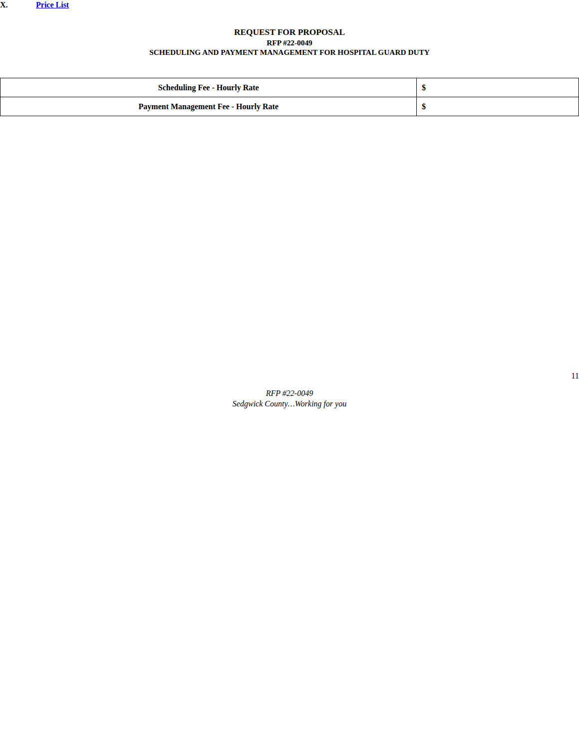X. Price List
REQUEST FOR PROPOSAL
RFP #22-0049
SCHEDULING AND PAYMENT MANAGEMENT FOR HOSPITAL GUARD DUTY
| Scheduling Fee - Hourly Rate | $ |
| Payment Management Fee - Hourly Rate | $ |
11
RFP #22-0049
Sedgwick County…Working for you